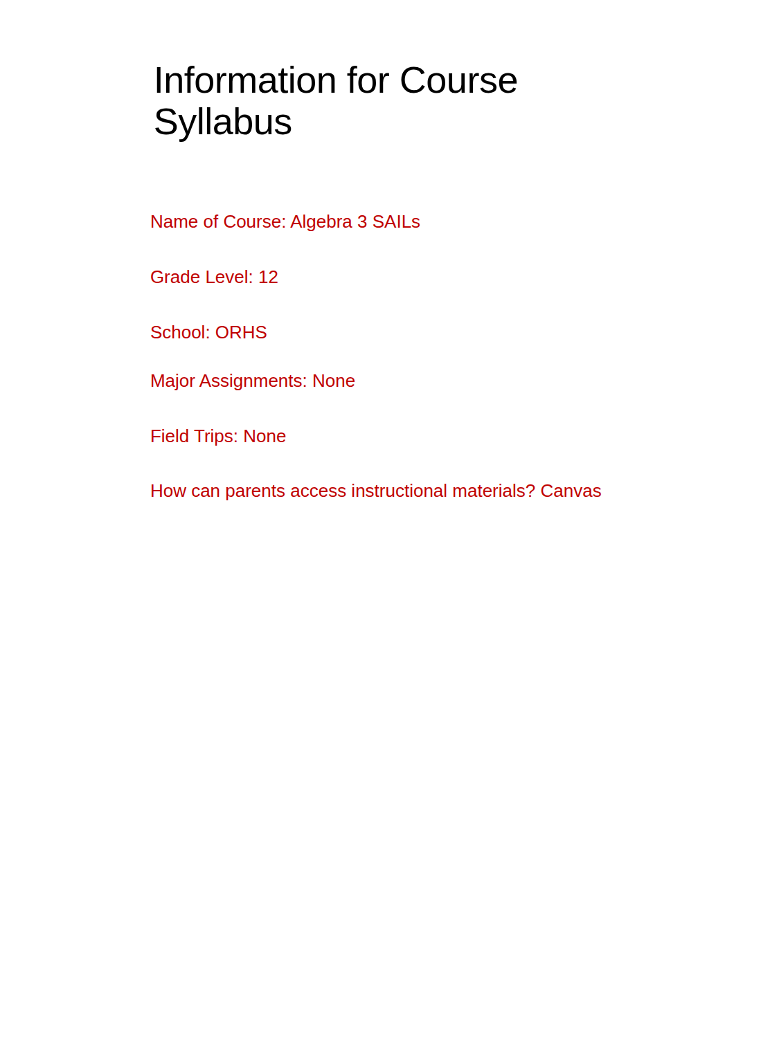Information for Course Syllabus
Name of Course: Algebra 3 SAILs
Grade Level: 12
School: ORHS
Major Assignments: None
Field Trips: None
How can parents access instructional materials? Canvas